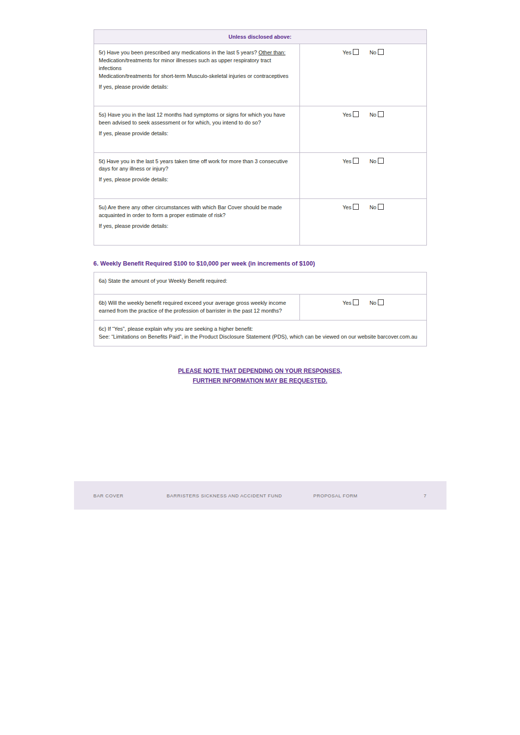| Unless disclosed above: |
| --- |
| 5r) Have you been prescribed any medications in the last 5 years? Other than: Medication/treatments for minor illnesses such as upper respiratory tract infections Medication/treatments for short-term Musculo-skeletal injuries or contraceptives If yes, please provide details: | Yes No |
| 5s) Have you in the last 12 months had symptoms or signs for which you have been advised to seek assessment or for which, you intend to do so? If yes, please provide details: | Yes No |
| 5t) Have you in the last 5 years taken time off work for more than 3 consecutive days for any illness or injury? If yes, please provide details: | Yes No |
| 5u) Are there any other circumstances with which Bar Cover should be made acquainted in order to form a proper estimate of risk? If yes, please provide details: | Yes No |
6. Weekly Benefit Required $100 to $10,000 per week (in increments of $100)
| 6a) State the amount of your Weekly Benefit required: |
| 6b) Will the weekly benefit required exceed your average gross weekly income earned from the practice of the profession of barrister in the past 12 months? | Yes No |
| 6c) If “Yes”, please explain why you are seeking a higher benefit: See: “Limitations on Benefits Paid”, in the Product Disclosure Statement (PDS), which can be viewed on our website barcover.com.au |
PLEASE NOTE THAT DEPENDING ON YOUR RESPONSES,
FURTHER INFORMATION MAY BE REQUESTED.
BAR COVER
BARRISTERS SICKNESS AND ACCIDENT FUND
PROPOSAL FORM
7